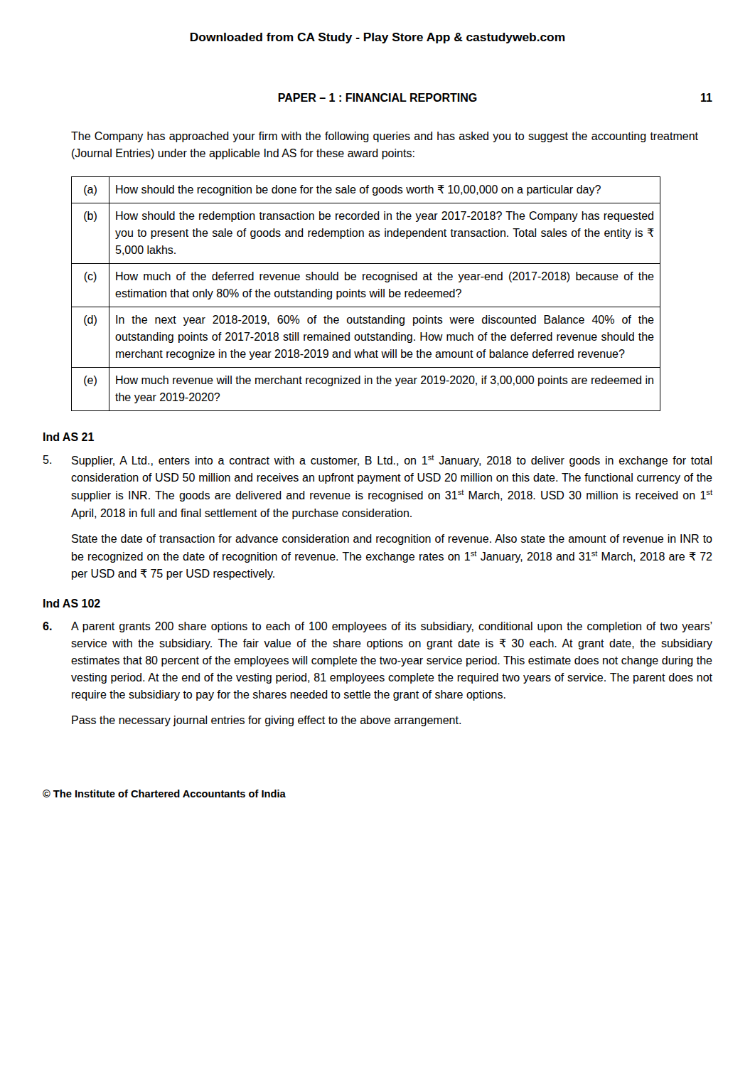Downloaded from CA Study - Play Store App & castudyweb.com
PAPER – 1 : FINANCIAL REPORTING 11
The Company has approached your firm with the following queries and has asked you to suggest the accounting treatment (Journal Entries) under the applicable Ind AS for these award points:
| (a) | How should the recognition be done for the sale of goods worth ₹ 10,00,000 on a particular day? |
| (b) | How should the redemption transaction be recorded in the year 2017-2018? The Company has requested you to present the sale of goods and redemption as independent transaction. Total sales of the entity is ₹ 5,000 lakhs. |
| (c) | How much of the deferred revenue should be recognised at the year-end (2017-2018) because of the estimation that only 80% of the outstanding points will be redeemed? |
| (d) | In the next year 2018-2019, 60% of the outstanding points were discounted Balance 40% of the outstanding points of 2017-2018 still remained outstanding. How much of the deferred revenue should the merchant recognize in the year 2018-2019 and what will be the amount of balance deferred revenue? |
| (e) | How much revenue will the merchant recognized in the year 2019-2020, if 3,00,000 points are redeemed in the year 2019-2020? |
Ind AS 21
5.
Supplier, A Ltd., enters into a contract with a customer, B Ltd., on 1st January, 2018 to deliver goods in exchange for total consideration of USD 50 million and receives an upfront payment of USD 20 million on this date. The functional currency of the supplier is INR. The goods are delivered and revenue is recognised on 31st March, 2018. USD 30 million is received on 1st April, 2018 in full and final settlement of the purchase consideration.
State the date of transaction for advance consideration and recognition of revenue. Also state the amount of revenue in INR to be recognized on the date of recognition of revenue. The exchange rates on 1st January, 2018 and 31st March, 2018 are ₹ 72 per USD and ₹ 75 per USD respectively.
Ind AS 102
6.
A parent grants 200 share options to each of 100 employees of its subsidiary, conditional upon the completion of two years’ service with the subsidiary. The fair value of the share options on grant date is ₹ 30 each. At grant date, the subsidiary estimates that 80 percent of the employees will complete the two-year service period. This estimate does not change during the vesting period. At the end of the vesting period, 81 employees complete the required two years of service. The parent does not require the subsidiary to pay for the shares needed to settle the grant of share options.
Pass the necessary journal entries for giving effect to the above arrangement.
© The Institute of Chartered Accountants of India